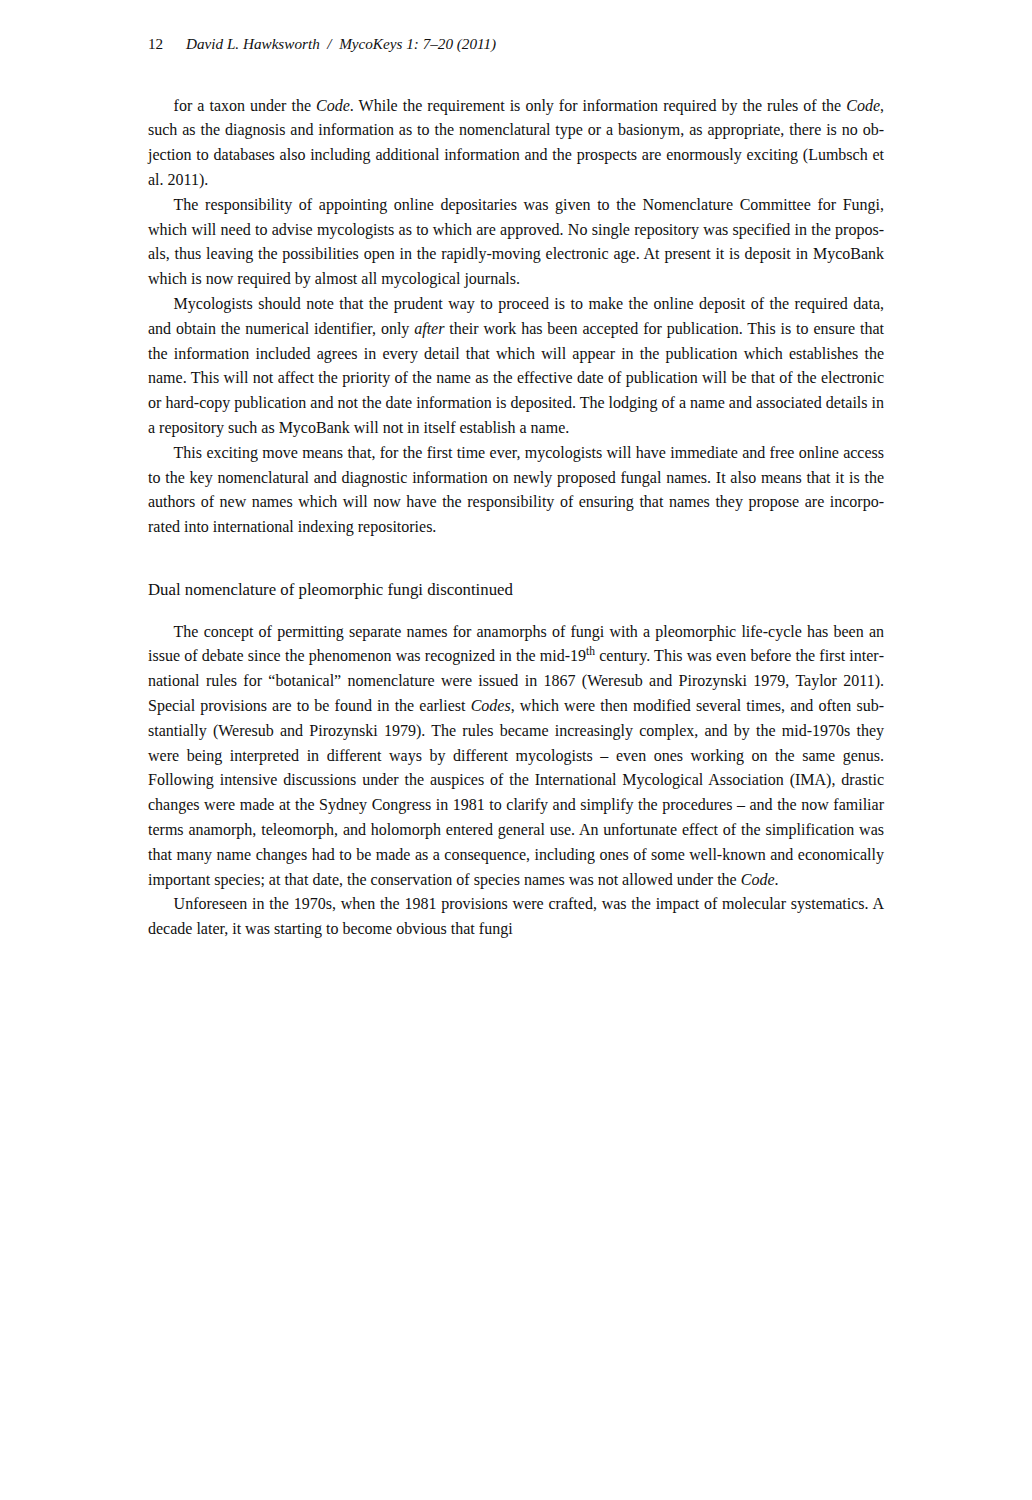12 David L. Hawksworth / MycoKeys 1: 7–20 (2011)
for a taxon under the Code. While the requirement is only for information required by the rules of the Code, such as the diagnosis and information as to the nomenclatural type or a basionym, as appropriate, there is no objection to databases also including additional information and the prospects are enormously exciting (Lumbsch et al. 2011).
The responsibility of appointing online depositaries was given to the Nomenclature Committee for Fungi, which will need to advise mycologists as to which are approved. No single repository was specified in the proposals, thus leaving the possibilities open in the rapidly-moving electronic age. At present it is deposit in MycoBank which is now required by almost all mycological journals.
Mycologists should note that the prudent way to proceed is to make the online deposit of the required data, and obtain the numerical identifier, only after their work has been accepted for publication. This is to ensure that the information included agrees in every detail that which will appear in the publication which establishes the name. This will not affect the priority of the name as the effective date of publication will be that of the electronic or hard-copy publication and not the date information is deposited. The lodging of a name and associated details in a repository such as MycoBank will not in itself establish a name.
This exciting move means that, for the first time ever, mycologists will have immediate and free online access to the key nomenclatural and diagnostic information on newly proposed fungal names. It also means that it is the authors of new names which will now have the responsibility of ensuring that names they propose are incorporated into international indexing repositories.
Dual nomenclature of pleomorphic fungi discontinued
The concept of permitting separate names for anamorphs of fungi with a pleomorphic life-cycle has been an issue of debate since the phenomenon was recognized in the mid-19th century. This was even before the first international rules for “botanical” nomenclature were issued in 1867 (Weresub and Pirozynski 1979, Taylor 2011). Special provisions are to be found in the earliest Codes, which were then modified several times, and often substantially (Weresub and Pirozynski 1979). The rules became increasingly complex, and by the mid-1970s they were being interpreted in different ways by different mycologists – even ones working on the same genus. Following intensive discussions under the auspices of the International Mycological Association (IMA), drastic changes were made at the Sydney Congress in 1981 to clarify and simplify the procedures – and the now familiar terms anamorph, teleomorph, and holomorph entered general use. An unfortunate effect of the simplification was that many name changes had to be made as a consequence, including ones of some well-known and economically important species; at that date, the conservation of species names was not allowed under the Code.
Unforeseen in the 1970s, when the 1981 provisions were crafted, was the impact of molecular systematics. A decade later, it was starting to become obvious that fungi